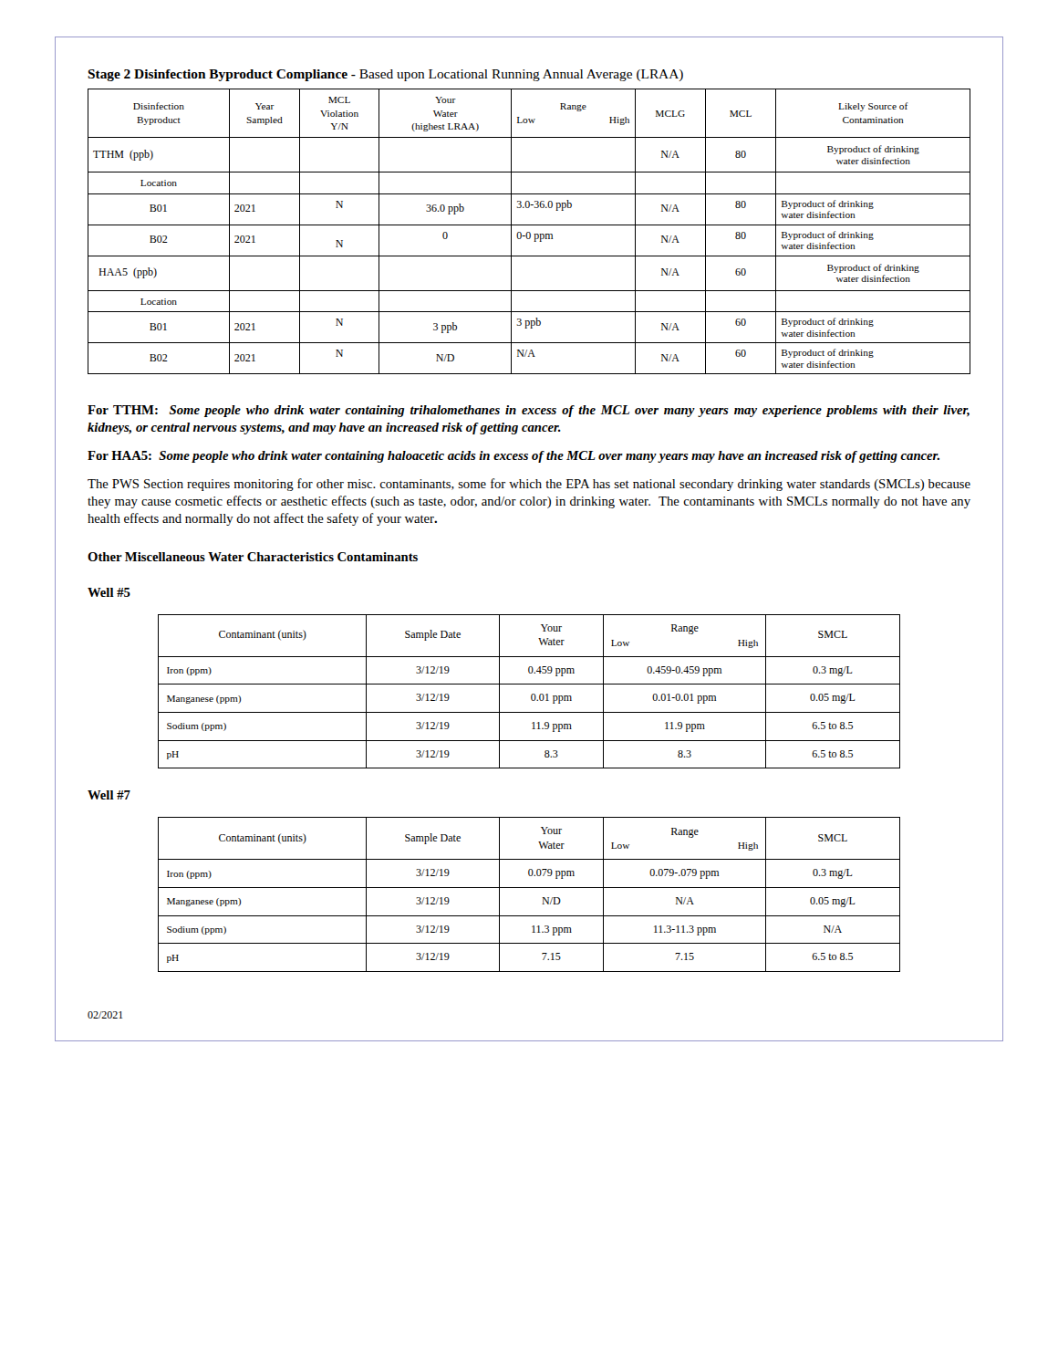Stage 2 Disinfection Byproduct Compliance - Based upon Locational Running Annual Average (LRAA)
| Disinfection Byproduct | Year Sampled | MCL Violation Y/N | Your Water (highest LRAA) | Range Low High | MCLG | MCL | Likely Source of Contamination |
| --- | --- | --- | --- | --- | --- | --- | --- |
| TTHM (ppb) | | | | | N/A | 80 | Byproduct of drinking water disinfection |
| Location | | | | | | | |
| B01 | 2021 | N | 36.0 ppb | 3.0-36.0 ppb | N/A | 80 | Byproduct of drinking water disinfection |
| B02 | 2021 | N | 0 | 0-0 ppm | N/A | 80 | Byproduct of drinking water disinfection |
| HAA5 (ppb) | | | | | N/A | 60 | Byproduct of drinking water disinfection |
| Location | | | | | | | |
| B01 | 2021 | N | 3 ppb | 3 ppb | N/A | 60 | Byproduct of drinking water disinfection |
| B02 | 2021 | N | N/D | N/A | N/A | 60 | Byproduct of drinking water disinfection |
For TTHM: Some people who drink water containing trihalomethanes in excess of the MCL over many years may experience problems with their liver, kidneys, or central nervous systems, and may have an increased risk of getting cancer.
For HAA5: Some people who drink water containing haloacetic acids in excess of the MCL over many years may have an increased risk of getting cancer.
The PWS Section requires monitoring for other misc. contaminants, some for which the EPA has set national secondary drinking water standards (SMCLs) because they may cause cosmetic effects or aesthetic effects (such as taste, odor, and/or color) in drinking water. The contaminants with SMCLs normally do not have any health effects and normally do not affect the safety of your water.
Other Miscellaneous Water Characteristics Contaminants
Well #5
| Contaminant (units) | Sample Date | Your Water | Range Low High | SMCL |
| --- | --- | --- | --- | --- |
| Iron (ppm) | 3/12/19 | 0.459 ppm | 0.459-0.459 ppm | 0.3 mg/L |
| Manganese (ppm) | 3/12/19 | 0.01 ppm | 0.01-0.01 ppm | 0.05 mg/L |
| Sodium (ppm) | 3/12/19 | 11.9 ppm | 11.9 ppm | 6.5 to 8.5 |
| pH | 3/12/19 | 8.3 | 8.3 | 6.5 to 8.5 |
Well #7
| Contaminant (units) | Sample Date | Your Water | Range Low High | SMCL |
| --- | --- | --- | --- | --- |
| Iron (ppm) | 3/12/19 | 0.079 ppm | 0.079-.079 ppm | 0.3 mg/L |
| Manganese (ppm) | 3/12/19 | N/D | N/A | 0.05 mg/L |
| Sodium (ppm) | 3/12/19 | 11.3 ppm | 11.3-11.3 ppm | N/A |
| pH | 3/12/19 | 7.15 | 7.15 | 6.5 to 8.5 |
02/2021